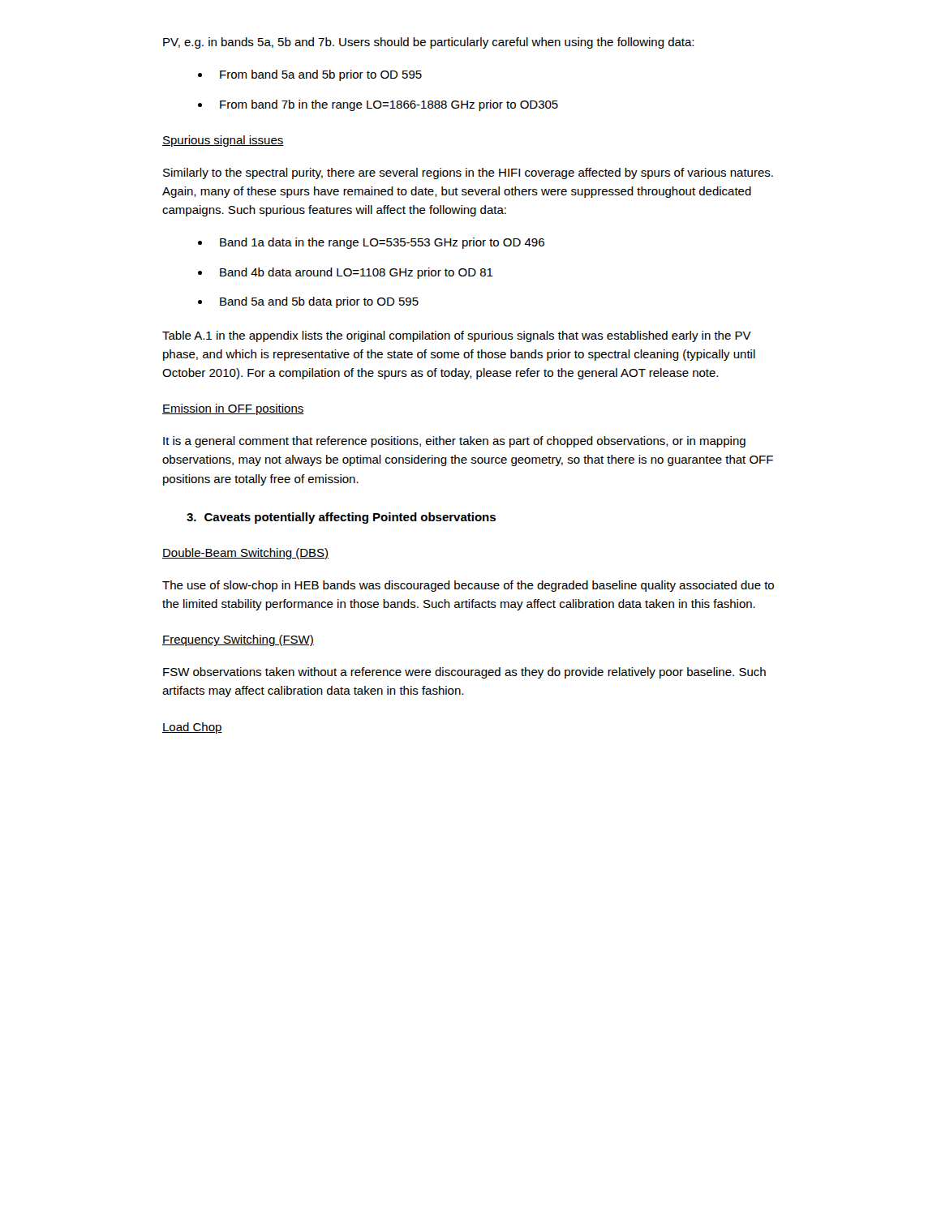PV, e.g. in bands 5a, 5b and 7b. Users should be particularly careful when using the following data:
From band 5a and 5b prior to OD 595
From band 7b in the range LO=1866-1888 GHz prior to OD305
Spurious signal issues
Similarly to the spectral purity, there are several regions in the HIFI coverage affected by spurs of various natures. Again, many of these spurs have remained to date, but several others were suppressed throughout dedicated campaigns. Such spurious features will affect the following data:
Band 1a data in the range LO=535-553 GHz prior to OD 496
Band 4b data around LO=1108 GHz prior to OD 81
Band 5a and 5b data prior to OD 595
Table A.1 in the appendix lists the original compilation of spurious signals that was established early in the PV phase, and which is representative of the state of some of those bands prior to spectral cleaning (typically until October 2010). For a compilation of the spurs as of today, please refer to the general AOT release note.
Emission in OFF positions
It is a general comment that reference positions, either taken as part of chopped observations, or in mapping observations, may not always be optimal considering the source geometry, so that there is no guarantee that OFF positions are totally free of emission.
3. Caveats potentially affecting Pointed observations
Double-Beam Switching (DBS)
The use of slow-chop in HEB bands was discouraged because of the degraded baseline quality associated due to the limited stability performance in those bands. Such artifacts may affect calibration data taken in this fashion.
Frequency Switching (FSW)
FSW observations taken without a reference were discouraged as they do provide relatively poor baseline. Such artifacts may affect calibration data taken in this fashion.
Load Chop